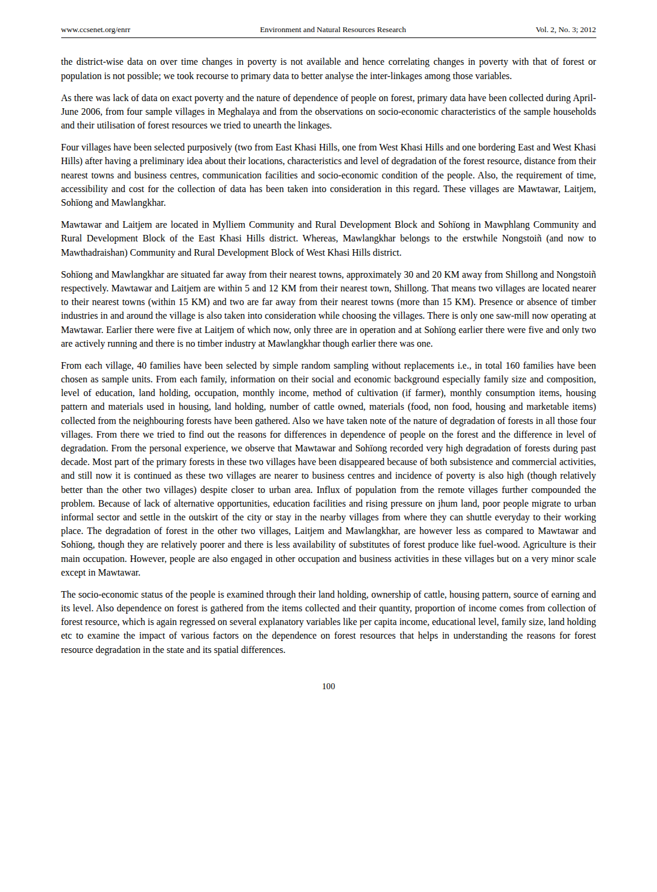www.ccsenet.org/enrr
Environment and Natural Resources Research
Vol. 2, No. 3; 2012
the district-wise data on over time changes in poverty is not available and hence correlating changes in poverty with that of forest or population is not possible; we took recourse to primary data to better analyse the inter-linkages among those variables.
As there was lack of data on exact poverty and the nature of dependence of people on forest, primary data have been collected during April-June 2006, from four sample villages in Meghalaya and from the observations on socio-economic characteristics of the sample households and their utilisation of forest resources we tried to unearth the linkages.
Four villages have been selected purposively (two from East Khasi Hills, one from West Khasi Hills and one bordering East and West Khasi Hills) after having a preliminary idea about their locations, characteristics and level of degradation of the forest resource, distance from their nearest towns and business centres, communication facilities and socio-economic condition of the people. Also, the requirement of time, accessibility and cost for the collection of data has been taken into consideration in this regard. These villages are Mawtawar, Laitjem, Sohïong and Mawlangkhar.
Mawtawar and Laitjem are located in Mylliem Community and Rural Development Block and Sohïong in Mawphlang Community and Rural Development Block of the East Khasi Hills district. Whereas, Mawlangkhar belongs to the erstwhile Nongstoiñ (and now to Mawthadraishan) Community and Rural Development Block of West Khasi Hills district.
Sohïong and Mawlangkhar are situated far away from their nearest towns, approximately 30 and 20 KM away from Shillong and Nongstoiñ respectively. Mawtawar and Laitjem are within 5 and 12 KM from their nearest town, Shillong. That means two villages are located nearer to their nearest towns (within 15 KM) and two are far away from their nearest towns (more than 15 KM). Presence or absence of timber industries in and around the village is also taken into consideration while choosing the villages. There is only one saw-mill now operating at Mawtawar. Earlier there were five at Laitjem of which now, only three are in operation and at Sohïong earlier there were five and only two are actively running and there is no timber industry at Mawlangkhar though earlier there was one.
From each village, 40 families have been selected by simple random sampling without replacements i.e., in total 160 families have been chosen as sample units. From each family, information on their social and economic background especially family size and composition, level of education, land holding, occupation, monthly income, method of cultivation (if farmer), monthly consumption items, housing pattern and materials used in housing, land holding, number of cattle owned, materials (food, non food, housing and marketable items) collected from the neighbouring forests have been gathered. Also we have taken note of the nature of degradation of forests in all those four villages. From there we tried to find out the reasons for differences in dependence of people on the forest and the difference in level of degradation. From the personal experience, we observe that Mawtawar and Sohïong recorded very high degradation of forests during past decade. Most part of the primary forests in these two villages have been disappeared because of both subsistence and commercial activities, and still now it is continued as these two villages are nearer to business centres and incidence of poverty is also high (though relatively better than the other two villages) despite closer to urban area. Influx of population from the remote villages further compounded the problem. Because of lack of alternative opportunities, education facilities and rising pressure on jhum land, poor people migrate to urban informal sector and settle in the outskirt of the city or stay in the nearby villages from where they can shuttle everyday to their working place. The degradation of forest in the other two villages, Laitjem and Mawlangkhar, are however less as compared to Mawtawar and Sohïong, though they are relatively poorer and there is less availability of substitutes of forest produce like fuel-wood. Agriculture is their main occupation. However, people are also engaged in other occupation and business activities in these villages but on a very minor scale except in Mawtawar.
The socio-economic status of the people is examined through their land holding, ownership of cattle, housing pattern, source of earning and its level. Also dependence on forest is gathered from the items collected and their quantity, proportion of income comes from collection of forest resource, which is again regressed on several explanatory variables like per capita income, educational level, family size, land holding etc to examine the impact of various factors on the dependence on forest resources that helps in understanding the reasons for forest resource degradation in the state and its spatial differences.
100